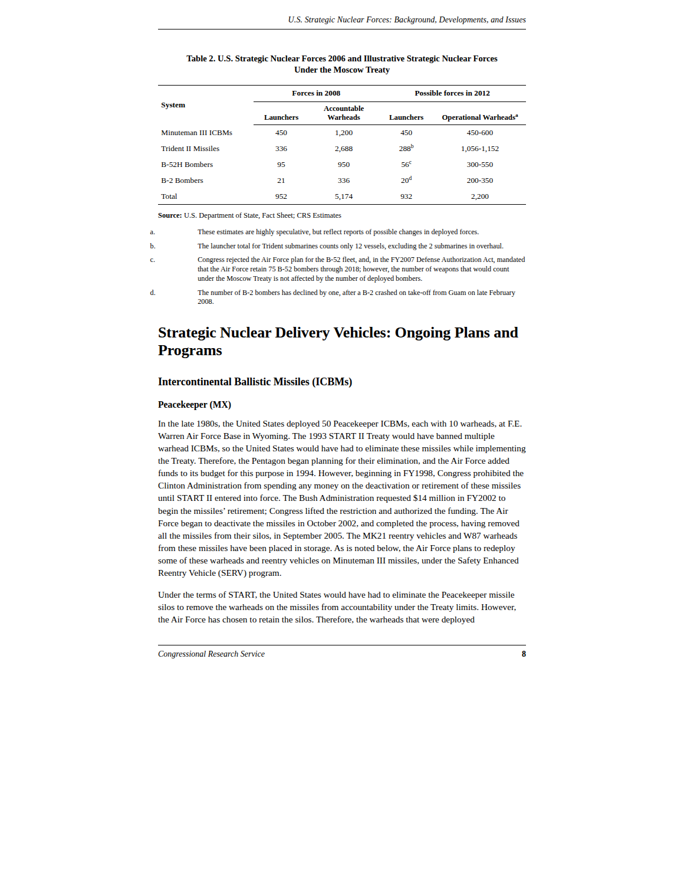U.S. Strategic Nuclear Forces: Background, Developments, and Issues
Table 2. U.S. Strategic Nuclear Forces 2006 and Illustrative Strategic Nuclear Forces
Under the Moscow Treaty
| System | Forces in 2008 | Possible forces in 2012 |
| Launchers | Accountable Warheads | Launchers | Operational Warheads a |
| Minuteman III ICBMs | 450 | 1,200 | 450 | 450-600 |
| Trident II Missiles | 336 | 2,688 | 288 b | 1,056-1,152 |
| B-52H Bombers | 95 | 950 | 56 c | 300-550 |
| B-2 Bombers | 21 | 336 | 20 d | 200-350 |
| Total | 952 | 5,174 | 932 | 2,200 |
Source: U.S. Department of State, Fact Sheet; CRS Estimates
a. These estimates are highly speculative, but reflect reports of possible changes in deployed forces.
b. The launcher total for Trident submarines counts only 12 vessels, excluding the 2 submarines in overhaul.
c. Congress rejected the Air Force plan for the B-52 fleet, and, in the FY2007 Defense Authorization Act, mandated that the Air Force retain 75 B-52 bombers through 2018; however, the number of weapons that would count under the Moscow Treaty is not affected by the number of deployed bombers.
d. The number of B-2 bombers has declined by one, after a B-2 crashed on take-off from Guam on late February 2008.
Strategic Nuclear Delivery Vehicles: Ongoing Plans and Programs
Intercontinental Ballistic Missiles (ICBMs)
Peacekeeper (MX)
In the late 1980s, the United States deployed 50 Peacekeeper ICBMs, each with 10 warheads, at F.E. Warren Air Force Base in Wyoming. The 1993 START II Treaty would have banned multiple warhead ICBMs, so the United States would have had to eliminate these missiles while implementing the Treaty. Therefore, the Pentagon began planning for their elimination, and the Air Force added funds to its budget for this purpose in 1994. However, beginning in FY1998, Congress prohibited the Clinton Administration from spending any money on the deactivation or retirement of these missiles until START II entered into force. The Bush Administration requested $14 million in FY2002 to begin the missiles’ retirement; Congress lifted the restriction and authorized the funding. The Air Force began to deactivate the missiles in October 2002, and completed the process, having removed all the missiles from their silos, in September 2005. The MK21 reentry vehicles and W87 warheads from these missiles have been placed in storage. As is noted below, the Air Force plans to redeploy some of these warheads and reentry vehicles on Minuteman III missiles, under the Safety Enhanced Reentry Vehicle (SERV) program.
Under the terms of START, the United States would have had to eliminate the Peacekeeper missile silos to remove the warheads on the missiles from accountability under the Treaty limits. However, the Air Force has chosen to retain the silos. Therefore, the warheads that were deployed
Congressional Research Service 8